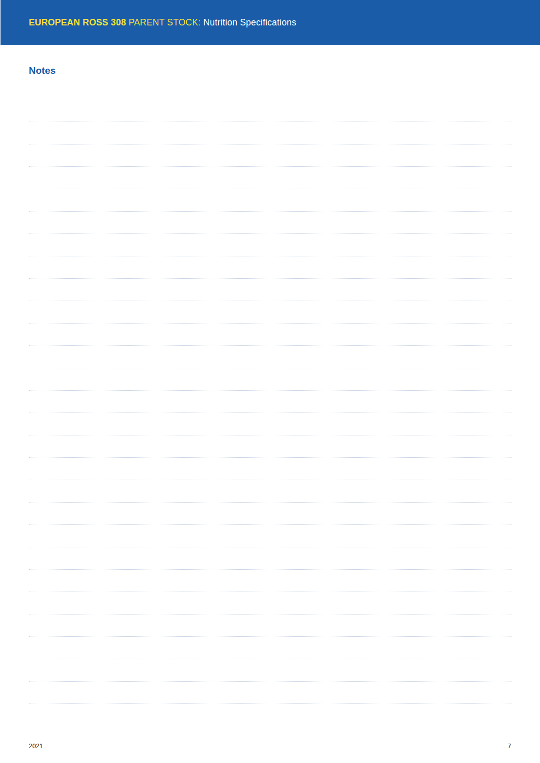EUROPEAN ROSS 308 PARENT STOCK: Nutrition Specifications
Notes
2021 7